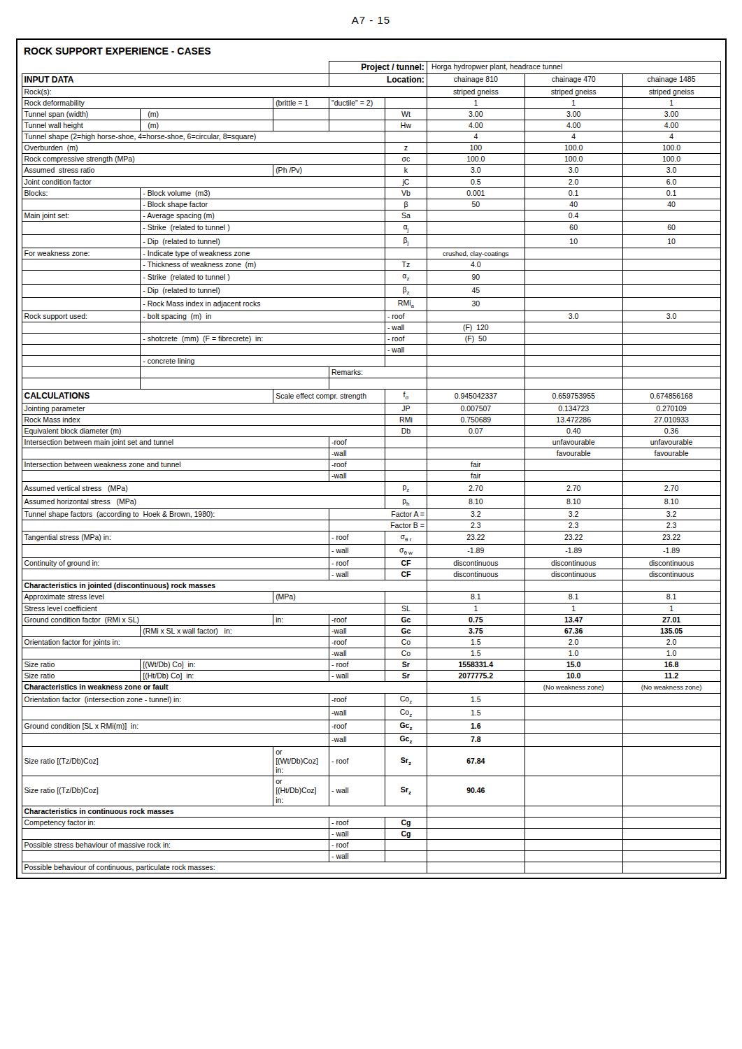A7 - 15
| ROCK SUPPORT EXPERIENCE - CASES |
| | Project / tunnel: | Horga hydropwer plant, headrace tunnel |
| INPUT DATA | Location: | chainage 810 | chainage 470 | chainage 1485 |
| Rock(s): | striped gneiss | striped gneiss | striped gneiss |
| Rock deformability | (brittle = 1 | "ductile" = 2) | | 1 | 1 | 1 |
| Tunnel span (width) | (m) | | | Wt | 3.00 | 3.00 | 3.00 |
| Tunnel wall height | (m) | | | Hw | 4.00 | 4.00 | 4.00 |
| Tunnel shape (2=high horse-shoe, 4=horse-shoe, 6=circular, 8=square) | | 4 | 4 | 4 |
| Overburden (m) | z | 100 | 100.0 | 100.0 |
| Rock compressive strength (MPa) | σc | 100.0 | 100.0 | 100.0 |
| Assumed stress ratio | (Ph /Pv) | k | 3.0 | 3.0 | 3.0 |
| Joint condition factor | jC | 0.5 | 2.0 | 6.0 |
| Blocks: | - Block volume (m3) | Vb | 0.001 | 0.1 | 0.1 |
| | - Block shape factor | β | 50 | 40 | 40 |
| Main joint set: | - Average spacing (m) | Sa | | 0.4 | |
| | - Strike (related to tunnel ) | α j | | 60 | 60 |
| | - Dip (related to tunnel) | β j | | 10 | 10 |
| For weakness zone: | - Indicate type of weakness zone | | crushed, clay-coatings | | |
| | - Thickness of weakness zone (m) | Tz | 4.0 | | |
| | - Strike (related to tunnel ) | α z | 90 | | |
| | - Dip (related to tunnel) | β z | 45 | | |
| | - Rock Mass index in adjacent rocks | RMi a | 30 | | |
| Rock support used: | - bolt spacing (m) in | - roof | | 3.0 | 3.0 |
| | | - wall | (F) 120 | | |
| | - shotcrete (mm) (F = fibrecrete) in: | - roof | (F) 50 | | |
| | | - wall | | | |
| | - concrete lining | | | | |
| | | Remarks: | | | |
| CALCULATIONS | Scale effect compr. strength | f σ | 0.945042337 | 0.659753955 | 0.674856168 |
| Jointing parameter | JP | 0.007507 | 0.134723 | 0.270109 |
| Rock Mass index | RMi | 0.750689 | 13.472286 | 27.010933 |
| Equivalent block diameter (m) | Db | 0.07 | 0.40 | 0.36 |
| Intersection between main joint set and tunnel | -roof | | | unfavourable | unfavourable |
| | -wall | | | favourable | favourable |
| Intersection between weakness zone and tunnel | -roof | | fair | | |
| | -wall | | fair | | |
| Assumed vertical stress (MPa) | p z | 2.70 | 2.70 | 2.70 |
| Assumed horizontal stress (MPa) | p h | 8.10 | 8.10 | 8.10 |
| Tunnel shape factors (according to Hoek & Brown, 1980): | Factor A = | 3.2 | 3.2 | 3.2 |
| | Factor B = | 2.3 | 2.3 | 2.3 |
| Tangential stress (MPa) in: | - roof | σ θ r | 23.22 | 23.22 | 23.22 |
| | - wall | σ θ w | -1.89 | -1.89 | -1.89 |
| Continuity of ground in: | - roof | CF | discontinuous | discontinuous | discontinuous |
| | - wall | CF | discontinuous | discontinuous | discontinuous |
| Characteristics in jointed (discontinuous) rock masses | | | |
| Approximate stress level | (MPa) | | 8.1 | 8.1 | 8.1 |
| Stress level coefficient | SL | 1 | 1 | 1 |
| Ground condition factor (RMi x SL) | in: | -roof | Gc | 0.75 | 13.47 | 27.01 |
| | (RMi x SL x wall factor) in: | -wall | Gc | 3.75 | 67.36 | 135.05 |
| Orientation factor for joints in: | -roof | Co | 1.5 | 2.0 | 2.0 |
| | -wall | Co | 1.5 | 1.0 | 1.0 |
| Size ratio | [(Wt/Db) Co] in: | - roof | Sr | 1558331.4 | 15.0 | 16.8 |
| Size ratio | [(Ht/Db) Co] in: | - wall | Sr | 2077775.2 | 10.0 | 11.2 |
| Characteristics in weakness zone or fault | | (No weakness zone) | (No weakness zone) |
| Orientation factor (intersection zone - tunnel) in: | -roof | Co z | 1.5 | | |
| | -wall | Co z | 1.5 | | |
| Ground condition [SL x RMi(m)] in: | -roof | Gc z | 1.6 | | |
| | -wall | Gc z | 7.8 | | |
| Size ratio [(Tz/Db)Coz] | or [(Wt/Db)Coz] in: | - roof | Sr z | 67.84 | | |
| Size ratio [(Tz/Db)Coz] | or [(Ht/Db)Coz] in: | - wall | Sr z | 90.46 | | |
| Characteristics in continuous rock masses | | | |
| Competency factor in: | - roof | Cg | | | |
| | - wall | Cg | | | |
| Possible stress behaviour of massive rock in: | - roof | | | | |
| | - wall | | | | |
| Possible behaviour of continuous, particulate rock masses: | | | |